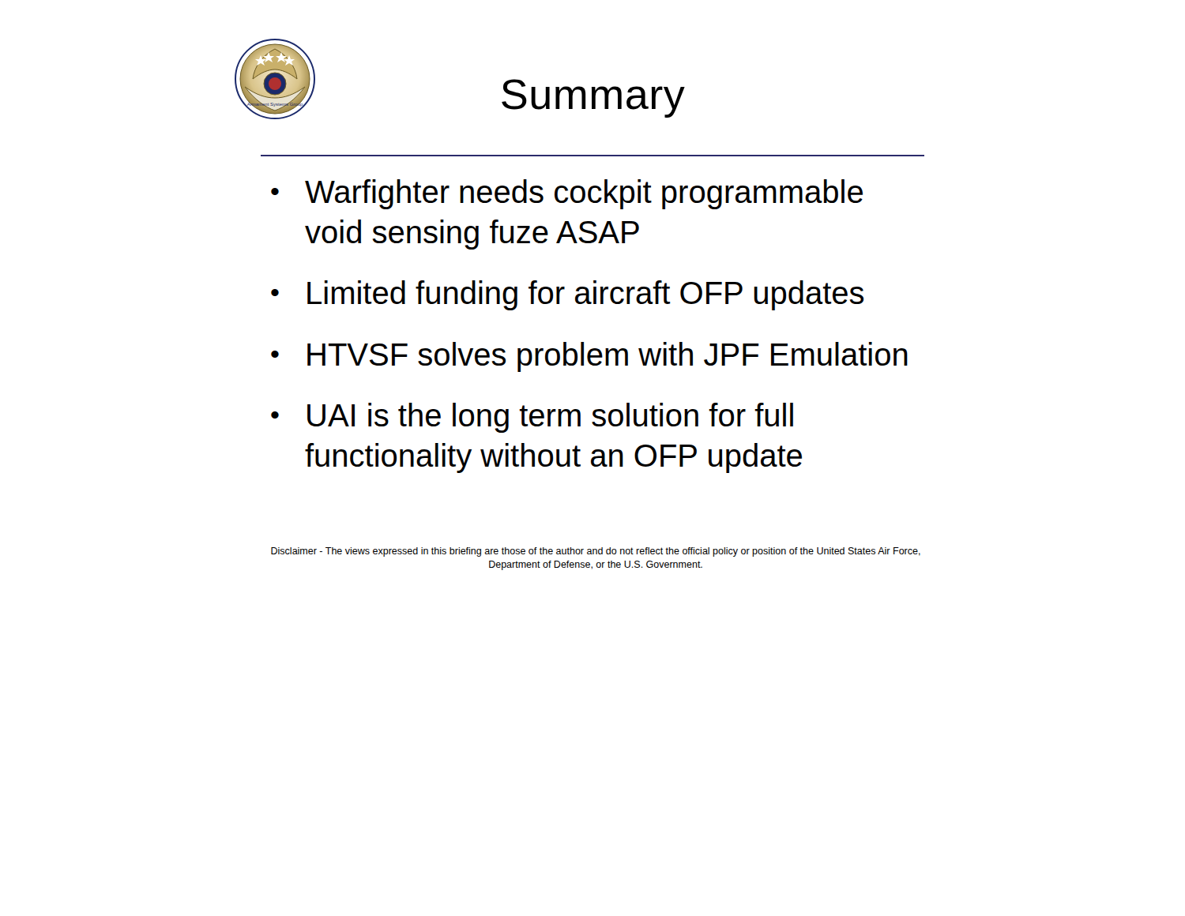Armament Systems Group
Summary
Warfighter needs cockpit programmable void sensing fuze ASAP
Limited funding for aircraft OFP updates
HTVSF solves problem with JPF Emulation
UAI is the long term solution for full functionality without an OFP update
Disclaimer - The views expressed in this briefing are those of the author and do not reflect the official policy or position of the United States Air Force, Department of Defense, or the U.S. Government.